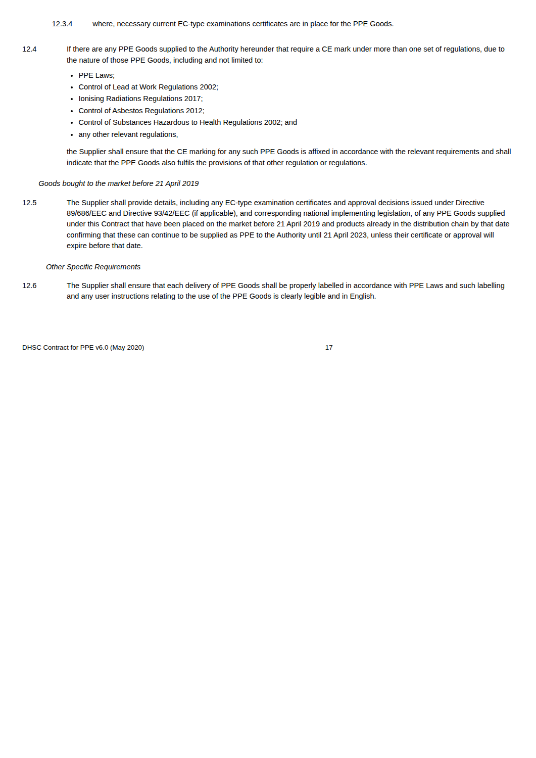12.3.4
where, necessary current EC-type examinations certificates are in place for the PPE Goods.
12.4
If there are any PPE Goods supplied to the Authority hereunder that require a CE mark under more than one set of regulations, due to the nature of those PPE Goods, including and not limited to:
PPE Laws;
Control of Lead at Work Regulations 2002;
Ionising Radiations Regulations 2017;
Control of Asbestos Regulations 2012;
Control of Substances Hazardous to Health Regulations 2002; and
any other relevant regulations,
the Supplier shall ensure that the CE marking for any such PPE Goods is affixed in accordance with the relevant requirements and shall indicate that the PPE Goods also fulfils the provisions of that other regulation or regulations.
Goods bought to the market before 21 April 2019
12.5
The Supplier shall provide details, including any EC-type examination certificates and approval decisions issued under Directive 89/686/EEC and Directive 93/42/EEC (if applicable), and corresponding national implementing legislation, of any PPE Goods supplied under this Contract that have been placed on the market before 21 April 2019 and products already in the distribution chain by that date confirming that these can continue to be supplied as PPE to the Authority until 21 April 2023, unless their certificate or approval will expire before that date.
Other Specific Requirements
12.6
The Supplier shall ensure that each delivery of PPE Goods shall be properly labelled in accordance with PPE Laws and such labelling and any user instructions relating to the use of the PPE Goods is clearly legible and in English.
DHSC Contract for PPE v6.0 (May 2020)
17